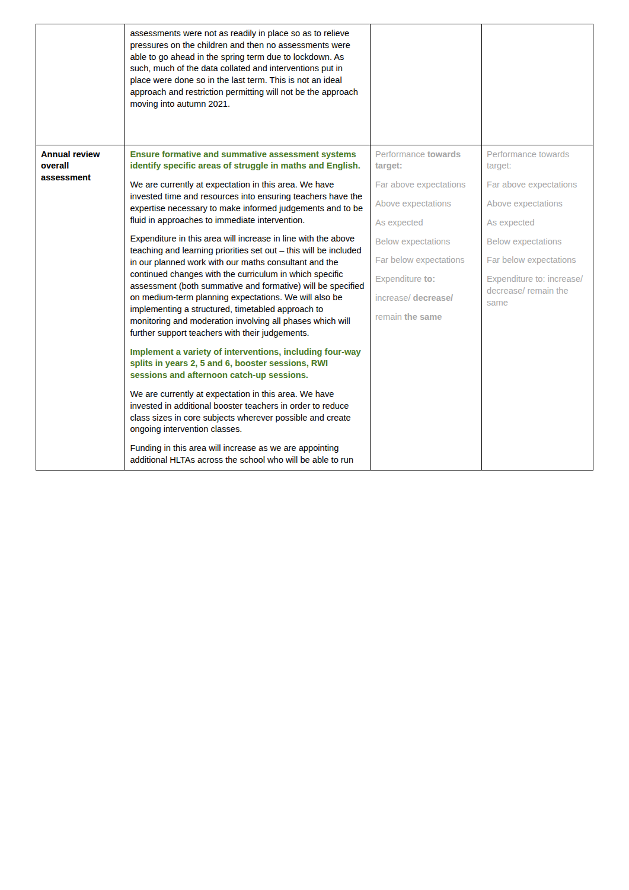| | assessments were not as readily in place so as to relieve pressures on the children and then no assessments were able to go ahead in the spring term due to lockdown. As such, much of the data collated and interventions put in place were done so in the last term. This is not an ideal approach and restriction permitting will not be the approach moving into autumn 2021. | | |
| Annual review overall assessment | Ensure formative and summative assessment systems identify specific areas of struggle in maths and English. We are currently at expectation in this area. We have invested time and resources into ensuring teachers have the expertise necessary to make informed judgements and to be fluid in approaches to immediate intervention. Expenditure in this area will increase in line with the above teaching and learning priorities set out – this will be included in our planned work with our maths consultant and the continued changes with the curriculum in which specific assessment (both summative and formative) will be specified on medium-term planning expectations. We will also be implementing a structured, timetabled approach to monitoring and moderation involving all phases which will further support teachers with their judgements. Implement a variety of interventions, including four-way splits in years 2, 5 and 6, booster sessions, RWI sessions and afternoon catch-up sessions. We are currently at expectation in this area. We have invested in additional booster teachers in order to reduce class sizes in core subjects wherever possible and create ongoing intervention classes. Funding in this area will increase as we are appointing additional HLTAs across the school who will be able to run | Performance towards target: Far above expectations Above expectations As expected Below expectations Far below expectations Expenditure to: increase/ decrease/ remain the same | Performance towards target: Far above expectations Above expectations As expected Below expectations Far below expectations Expenditure to: increase/ decrease/ remain the same |